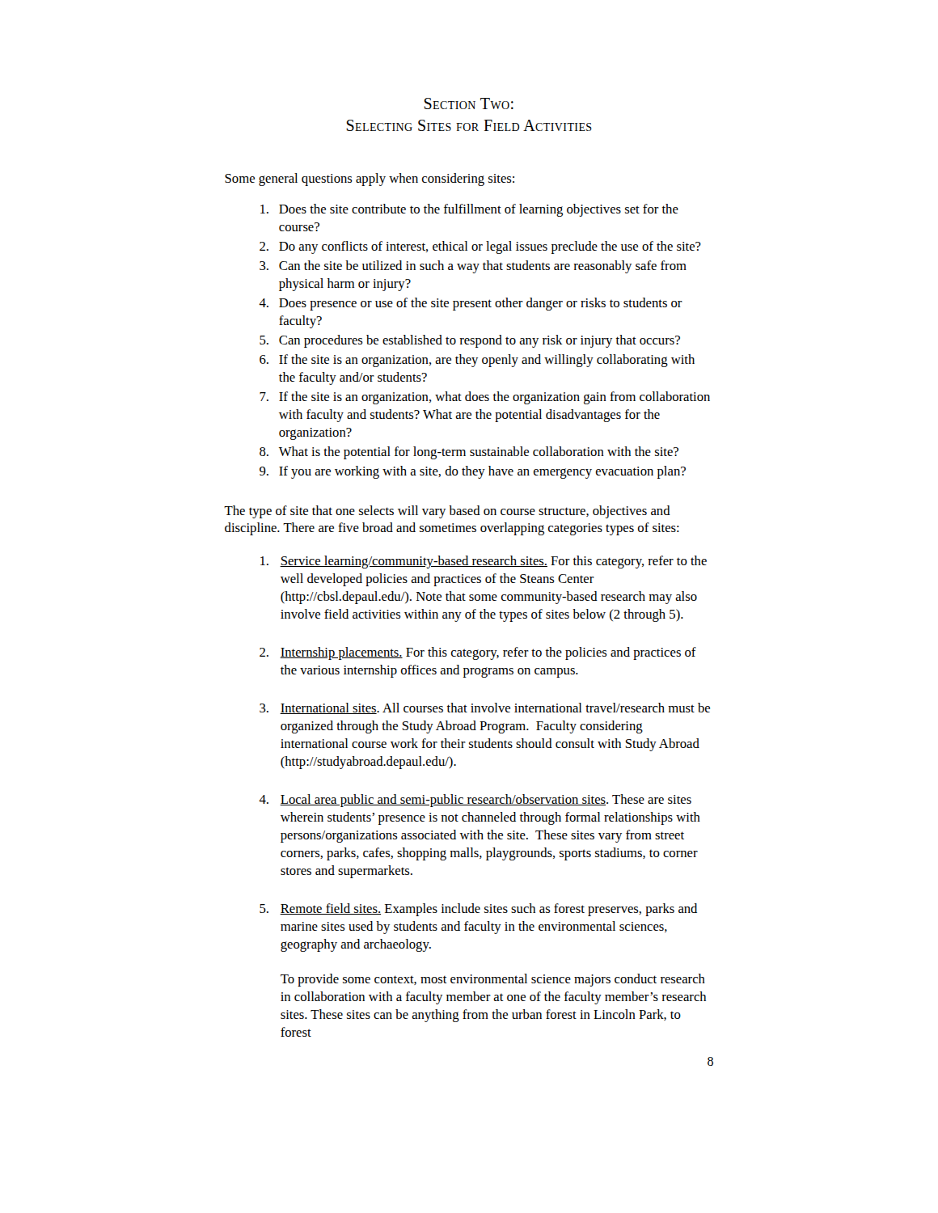Section Two:
Selecting Sites for Field Activities
Some general questions apply when considering sites:
Does the site contribute to the fulfillment of learning objectives set for the course?
Do any conflicts of interest, ethical or legal issues preclude the use of the site?
Can the site be utilized in such a way that students are reasonably safe from physical harm or injury?
Does presence or use of the site present other danger or risks to students or faculty?
Can procedures be established to respond to any risk or injury that occurs?
If the site is an organization, are they openly and willingly collaborating with the faculty and/or students?
If the site is an organization, what does the organization gain from collaboration with faculty and students? What are the potential disadvantages for the organization?
What is the potential for long-term sustainable collaboration with the site?
If you are working with a site, do they have an emergency evacuation plan?
The type of site that one selects will vary based on course structure, objectives and discipline. There are five broad and sometimes overlapping categories types of sites:
Service learning/community-based research sites. For this category, refer to the well developed policies and practices of the Steans Center (http://cbsl.depaul.edu/). Note that some community-based research may also involve field activities within any of the types of sites below (2 through 5).
Internship placements. For this category, refer to the policies and practices of the various internship offices and programs on campus.
International sites. All courses that involve international travel/research must be organized through the Study Abroad Program. Faculty considering international course work for their students should consult with Study Abroad (http://studyabroad.depaul.edu/).
Local area public and semi-public research/observation sites. These are sites wherein students’ presence is not channeled through formal relationships with persons/organizations associated with the site. These sites vary from street corners, parks, cafes, shopping malls, playgrounds, sports stadiums, to corner stores and supermarkets.
Remote field sites. Examples include sites such as forest preserves, parks and marine sites used by students and faculty in the environmental sciences, geography and archaeology.
To provide some context, most environmental science majors conduct research in collaboration with a faculty member at one of the faculty member’s research sites. These sites can be anything from the urban forest in Lincoln Park, to forest
8